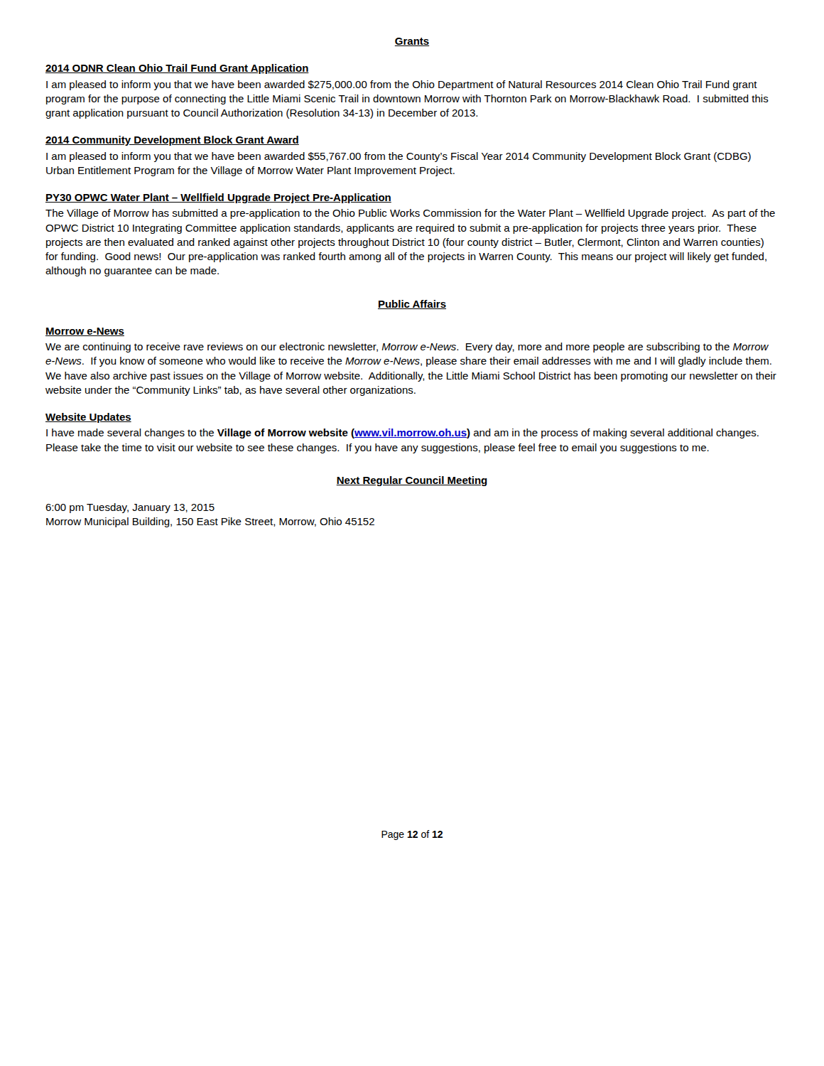Grants
2014 ODNR Clean Ohio Trail Fund Grant Application
I am pleased to inform you that we have been awarded $275,000.00 from the Ohio Department of Natural Resources 2014 Clean Ohio Trail Fund grant program for the purpose of connecting the Little Miami Scenic Trail in downtown Morrow with Thornton Park on Morrow-Blackhawk Road. I submitted this grant application pursuant to Council Authorization (Resolution 34-13) in December of 2013.
2014 Community Development Block Grant Award
I am pleased to inform you that we have been awarded $55,767.00 from the County’s Fiscal Year 2014 Community Development Block Grant (CDBG) Urban Entitlement Program for the Village of Morrow Water Plant Improvement Project.
PY30 OPWC Water Plant – Wellfield Upgrade Project Pre-Application
The Village of Morrow has submitted a pre-application to the Ohio Public Works Commission for the Water Plant – Wellfield Upgrade project. As part of the OPWC District 10 Integrating Committee application standards, applicants are required to submit a pre-application for projects three years prior. These projects are then evaluated and ranked against other projects throughout District 10 (four county district – Butler, Clermont, Clinton and Warren counties) for funding. Good news! Our pre-application was ranked fourth among all of the projects in Warren County. This means our project will likely get funded, although no guarantee can be made.
Public Affairs
Morrow e-News
We are continuing to receive rave reviews on our electronic newsletter, Morrow e-News. Every day, more and more people are subscribing to the Morrow e-News. If you know of someone who would like to receive the Morrow e-News, please share their email addresses with me and I will gladly include them. We have also archive past issues on the Village of Morrow website. Additionally, the Little Miami School District has been promoting our newsletter on their website under the “Community Links” tab, as have several other organizations.
Website Updates
I have made several changes to the Village of Morrow website (www.vil.morrow.oh.us) and am in the process of making several additional changes. Please take the time to visit our website to see these changes. If you have any suggestions, please feel free to email you suggestions to me.
Next Regular Council Meeting
6:00 pm Tuesday, January 13, 2015
Morrow Municipal Building, 150 East Pike Street, Morrow, Ohio 45152
Page 12 of 12